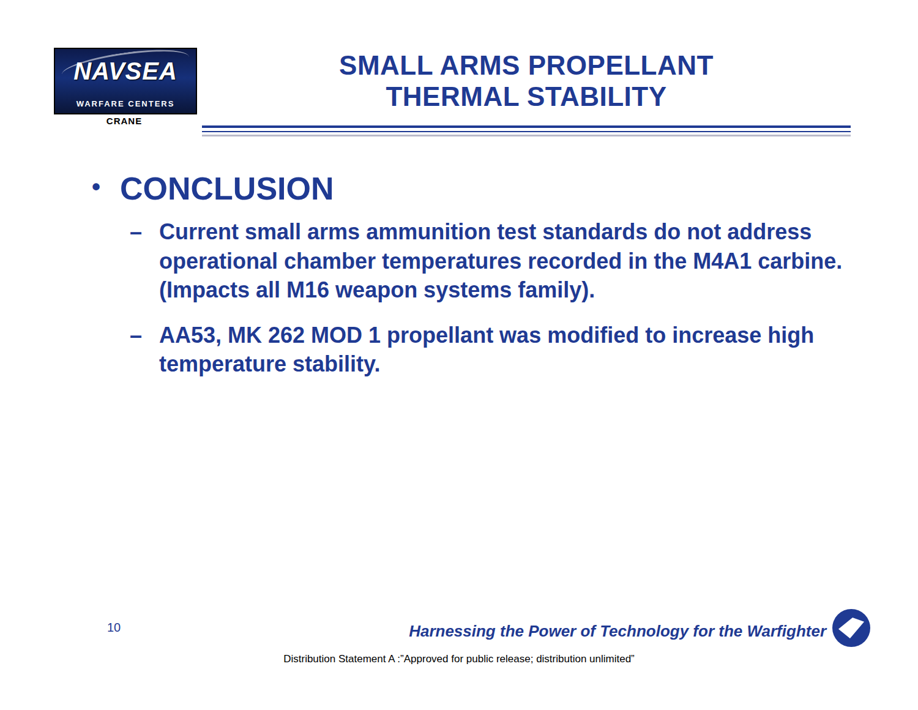NAVSEA
WARFARE CENTERS
CRANE
SMALL ARMS PROPELLANT
THERMAL STABILITY
•CONCLUSION
–Current small arms ammunition test standards do not address operational chamber temperatures recorded in the M4A1 carbine. (Impacts all M16 weapon systems family).
–AA53, MK 262 MOD 1 propellant was modified to increase high temperature stability.
10
Harnessing the Power of Technology for the Warfighter
Distribution Statement A :”Approved for public release; distribution unlimited”